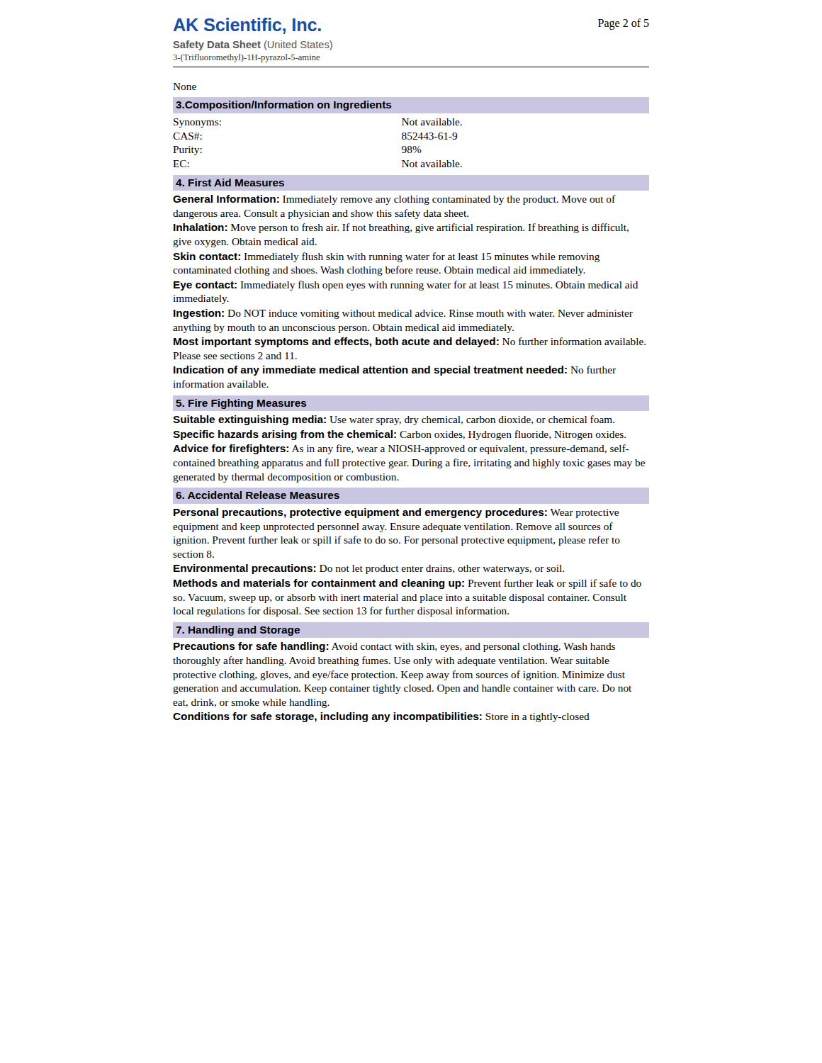Page 2 of 5
AK Scientific, Inc.
Safety Data Sheet (United States)
3-(Trifluoromethyl)-1H-pyrazol-5-amine
None
3.Composition/Information on Ingredients
| Synonyms: | Not available. |
| CAS#: | 852443-61-9 |
| Purity: | 98% |
| EC: | Not available. |
4. First Aid Measures
General Information: Immediately remove any clothing contaminated by the product. Move out of dangerous area. Consult a physician and show this safety data sheet.
Inhalation: Move person to fresh air. If not breathing, give artificial respiration. If breathing is difficult, give oxygen. Obtain medical aid.
Skin contact: Immediately flush skin with running water for at least 15 minutes while removing contaminated clothing and shoes. Wash clothing before reuse. Obtain medical aid immediately.
Eye contact: Immediately flush open eyes with running water for at least 15 minutes. Obtain medical aid immediately.
Ingestion: Do NOT induce vomiting without medical advice. Rinse mouth with water. Never administer anything by mouth to an unconscious person. Obtain medical aid immediately.
Most important symptoms and effects, both acute and delayed: No further information available. Please see sections 2 and 11.
Indication of any immediate medical attention and special treatment needed: No further information available.
5. Fire Fighting Measures
Suitable extinguishing media: Use water spray, dry chemical, carbon dioxide, or chemical foam.
Specific hazards arising from the chemical: Carbon oxides, Hydrogen fluoride, Nitrogen oxides.
Advice for firefighters: As in any fire, wear a NIOSH-approved or equivalent, pressure-demand, self-contained breathing apparatus and full protective gear. During a fire, irritating and highly toxic gases may be generated by thermal decomposition or combustion.
6. Accidental Release Measures
Personal precautions, protective equipment and emergency procedures: Wear protective equipment and keep unprotected personnel away. Ensure adequate ventilation. Remove all sources of ignition. Prevent further leak or spill if safe to do so. For personal protective equipment, please refer to section 8.
Environmental precautions: Do not let product enter drains, other waterways, or soil.
Methods and materials for containment and cleaning up: Prevent further leak or spill if safe to do so. Vacuum, sweep up, or absorb with inert material and place into a suitable disposal container. Consult local regulations for disposal. See section 13 for further disposal information.
7. Handling and Storage
Precautions for safe handling: Avoid contact with skin, eyes, and personal clothing. Wash hands thoroughly after handling. Avoid breathing fumes. Use only with adequate ventilation. Wear suitable protective clothing, gloves, and eye/face protection. Keep away from sources of ignition. Minimize dust generation and accumulation. Keep container tightly closed. Open and handle container with care. Do not eat, drink, or smoke while handling.
Conditions for safe storage, including any incompatibilities: Store in a tightly-closed